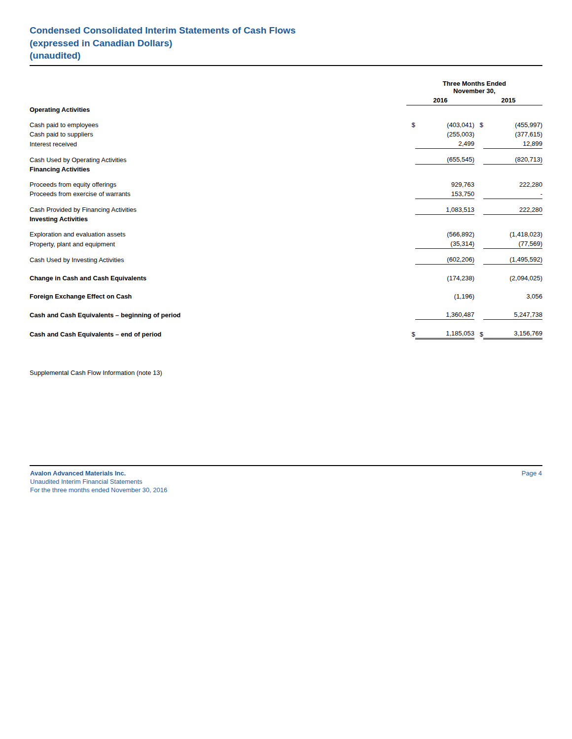Condensed Consolidated Interim Statements of Cash Flows
(expressed in Canadian Dollars)
(unaudited)
| | | Three Months Ended November 30, |
| | | 2016 | 2015 |
| Operating Activities | | | | | |
| Cash paid to employees | | $ | (403,041) | $ | (455,997) |
| Cash paid to suppliers | | | (255,003) | | (377,615) |
| Interest received | | | 2,499 | | 12,899 |
| Cash Used by Operating Activities | | | (655,545) | | (820,713) |
| Financing Activities | | | | | |
| Proceeds from equity offerings | | | 929,763 | | 222,280 |
| Proceeds from exercise of warrants | | | 153,750 | | - |
| Cash Provided by Financing Activities | | | 1,083,513 | | 222,280 |
| Investing Activities | | | | | |
| Exploration and evaluation assets | | | (566,892) | | (1,418,023) |
| Property, plant and equipment | | | (35,314) | | (77,569) |
| Cash Used by Investing Activities | | | (602,206) | | (1,495,592) |
| Change in Cash and Cash Equivalents | | | (174,238) | | (2,094,025) |
| Foreign Exchange Effect on Cash | | | (1,196) | | 3,056 |
| Cash and Cash Equivalents – beginning of period | | | 1,360,487 | | 5,247,738 |
| Cash and Cash Equivalents – end of period | | $ | 1,185,053 | $ | 3,156,769 |
Supplemental Cash Flow Information (note 13)
| Avalon Advanced Materials Inc. | Page 4 |
| Unaudited Interim Financial Statements | |
| For the three months ended November 30, 2016 | |